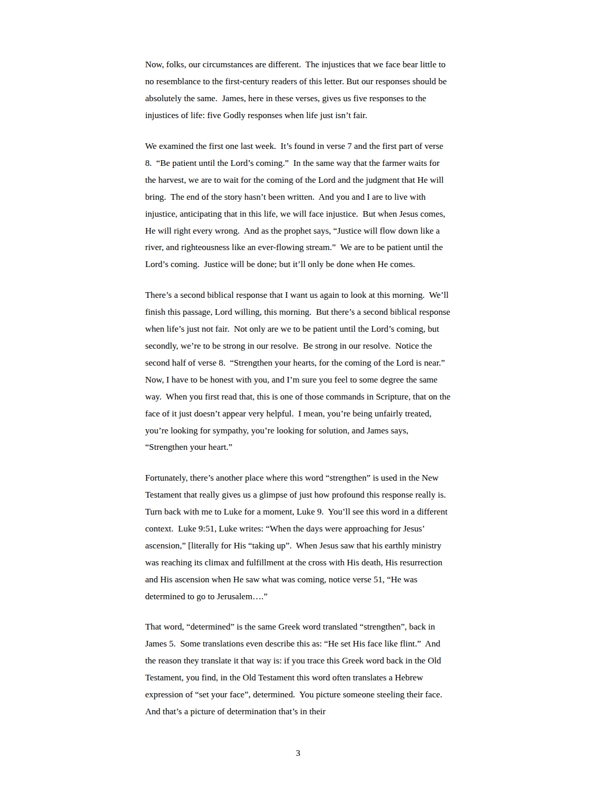Now, folks, our circumstances are different. The injustices that we face bear little to no resemblance to the first-century readers of this letter. But our responses should be absolutely the same. James, here in these verses, gives us five responses to the injustices of life: five Godly responses when life just isn’t fair.
We examined the first one last week. It’s found in verse 7 and the first part of verse 8. “Be patient until the Lord’s coming.” In the same way that the farmer waits for the harvest, we are to wait for the coming of the Lord and the judgment that He will bring. The end of the story hasn’t been written. And you and I are to live with injustice, anticipating that in this life, we will face injustice. But when Jesus comes, He will right every wrong. And as the prophet says, “Justice will flow down like a river, and righteousness like an ever-flowing stream.” We are to be patient until the Lord’s coming. Justice will be done; but it’ll only be done when He comes.
There’s a second biblical response that I want us again to look at this morning. We’ll finish this passage, Lord willing, this morning. But there’s a second biblical response when life’s just not fair. Not only are we to be patient until the Lord’s coming, but secondly, we’re to be strong in our resolve. Be strong in our resolve. Notice the second half of verse 8. “Strengthen your hearts, for the coming of the Lord is near.” Now, I have to be honest with you, and I’m sure you feel to some degree the same way. When you first read that, this is one of those commands in Scripture, that on the face of it just doesn’t appear very helpful. I mean, you’re being unfairly treated, you’re looking for sympathy, you’re looking for solution, and James says, “Strengthen your heart.”
Fortunately, there’s another place where this word “strengthen” is used in the New Testament that really gives us a glimpse of just how profound this response really is. Turn back with me to Luke for a moment, Luke 9. You’ll see this word in a different context. Luke 9:51, Luke writes: “When the days were approaching for Jesus’ ascension,” [literally for His “taking up”. When Jesus saw that his earthly ministry was reaching its climax and fulfillment at the cross with His death, His resurrection and His ascension when He saw what was coming, notice verse 51, “He was determined to go to Jerusalem….”
That word, “determined” is the same Greek word translated “strengthen”, back in James 5. Some translations even describe this as: “He set His face like flint.” And the reason they translate it that way is: if you trace this Greek word back in the Old Testament, you find, in the Old Testament this word often translates a Hebrew expression of “set your face”, determined. You picture someone steeling their face. And that’s a picture of determination that’s in their
3